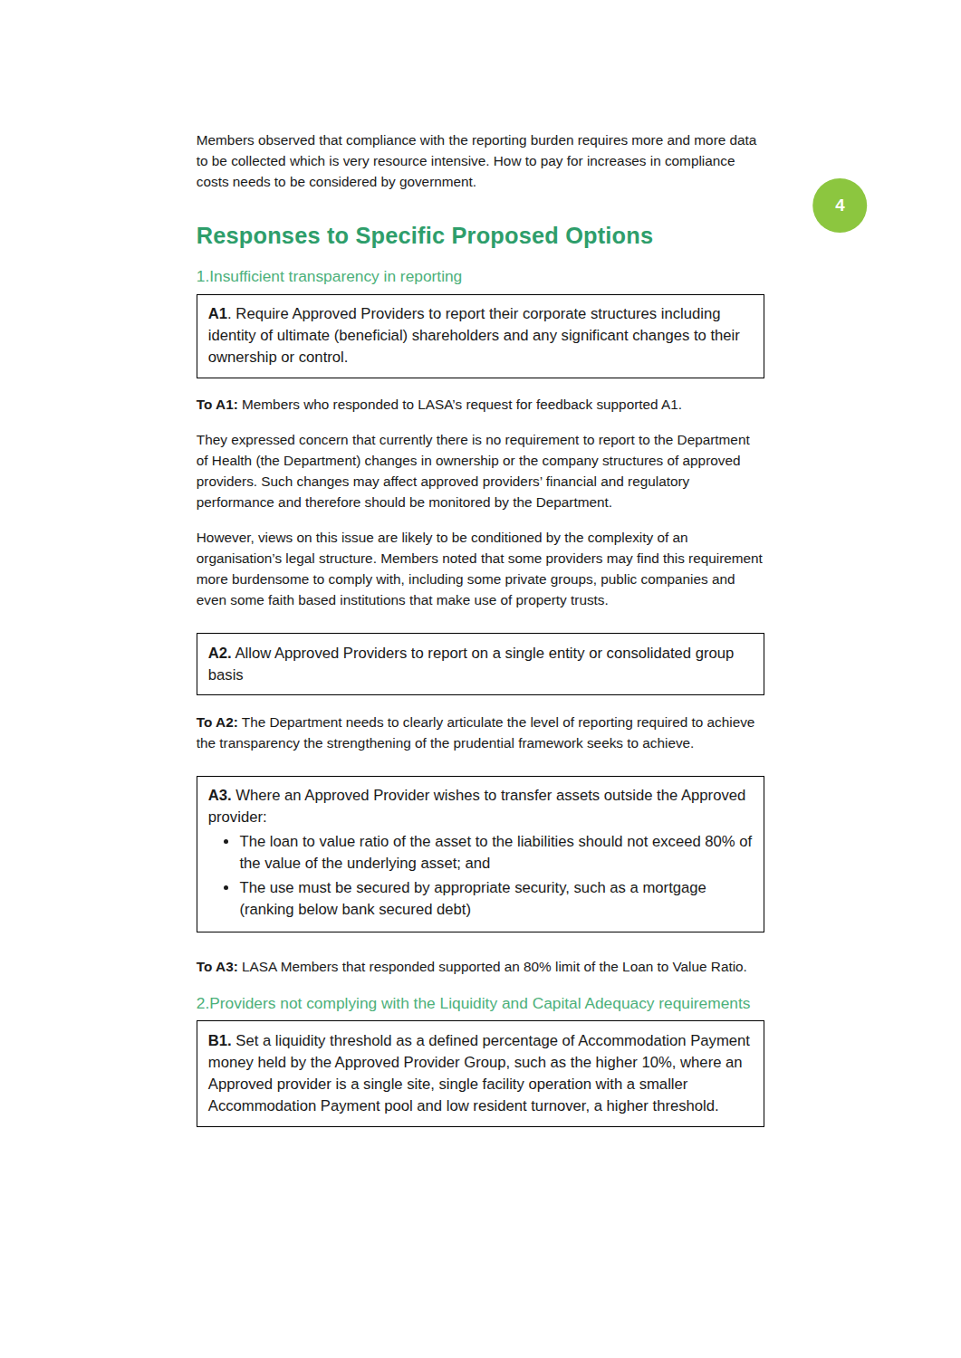4
Members observed that compliance with the reporting burden requires more and more data to be collected which is very resource intensive. How to pay for increases in compliance costs needs to be considered by government.
Responses to Specific Proposed Options
1.Insufficient transparency in reporting
A1. Require Approved Providers to report their corporate structures including identity of ultimate (beneficial) shareholders and any significant changes to their ownership or control.
To A1: Members who responded to LASA’s request for feedback supported A1.
They expressed concern that currently there is no requirement to report to the Department of Health (the Department) changes in ownership or the company structures of approved providers. Such changes may affect approved providers’ financial and regulatory performance and therefore should be monitored by the Department.
However, views on this issue are likely to be conditioned by the complexity of an organisation’s legal structure. Members noted that some providers may find this requirement more burdensome to comply with, including some private groups, public companies and even some faith based institutions that make use of property trusts.
A2. Allow Approved Providers to report on a single entity or consolidated group basis
To A2: The Department needs to clearly articulate the level of reporting required to achieve the transparency the strengthening of the prudential framework seeks to achieve.
A3. Where an Approved Provider wishes to transfer assets outside the Approved provider:
The loan to value ratio of the asset to the liabilities should not exceed 80% of the value of the underlying asset; and
The use must be secured by appropriate security, such as a mortgage (ranking below bank secured debt)
To A3: LASA Members that responded supported an 80% limit of the Loan to Value Ratio.
2.Providers not complying with the Liquidity and Capital Adequacy requirements
B1. Set a liquidity threshold as a defined percentage of Accommodation Payment money held by the Approved Provider Group, such as the higher 10%, where an Approved provider is a single site, single facility operation with a smaller Accommodation Payment pool and low resident turnover, a higher threshold.